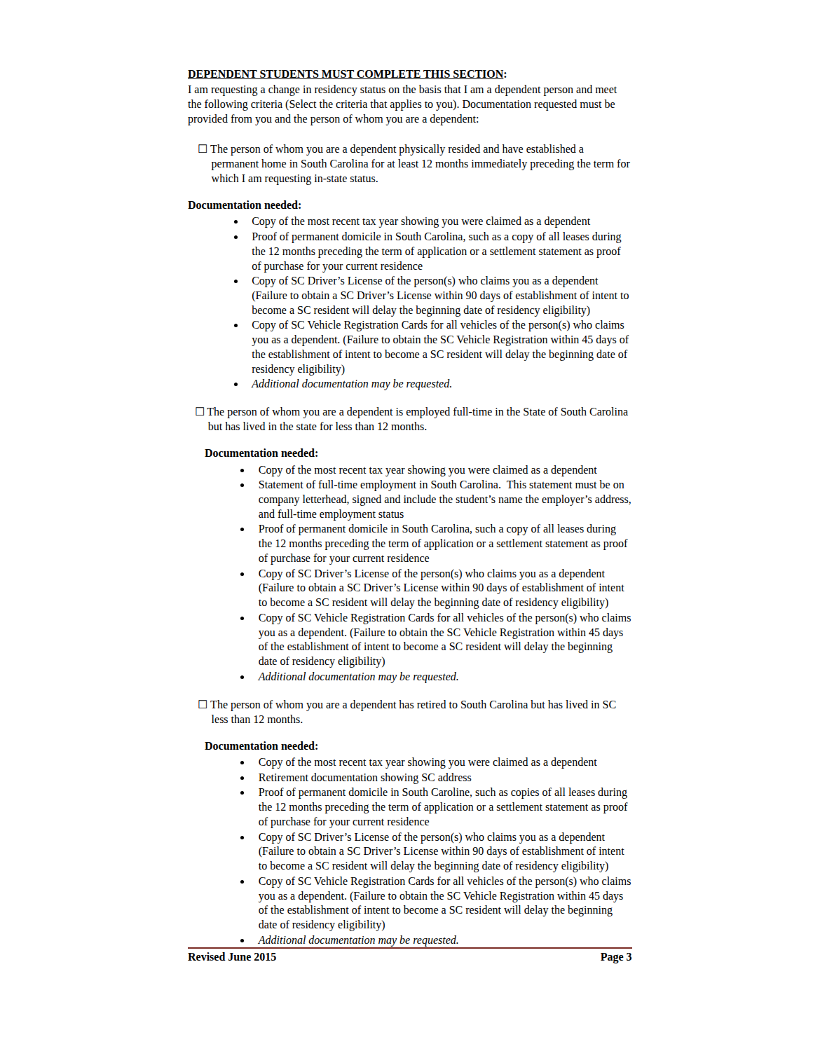DEPENDENT STUDENTS MUST COMPLETE THIS SECTION
:
I am requesting a change in residency status on the basis that I am a dependent person and meet the following criteria (Select the criteria that applies to you). Documentation requested must be provided from you and the person of whom you are a dependent:
☐ The person of whom you are a dependent physically resided and have established a permanent home in South Carolina for at least 12 months immediately preceding the term for which I am requesting in-state status.
Documentation needed:
Copy of the most recent tax year showing you were claimed as a dependent
Proof of permanent domicile in South Carolina, such as a copy of all leases during the 12 months preceding the term of application or a settlement statement as proof of purchase for your current residence
Copy of SC Driver’s License of the person(s) who claims you as a dependent (Failure to obtain a SC Driver’s License within 90 days of establishment of intent to become a SC resident will delay the beginning date of residency eligibility)
Copy of SC Vehicle Registration Cards for all vehicles of the person(s) who claims you as a dependent. (Failure to obtain the SC Vehicle Registration within 45 days of the establishment of intent to become a SC resident will delay the beginning date of residency eligibility)
Additional documentation may be requested.
☐ The person of whom you are a dependent is employed full-time in the State of South Carolina but has lived in the state for less than 12 months.
Documentation needed:
Copy of the most recent tax year showing you were claimed as a dependent
Statement of full-time employment in South Carolina. This statement must be on company letterhead, signed and include the student’s name the employer’s address, and full-time employment status
Proof of permanent domicile in South Carolina, such a copy of all leases during the 12 months preceding the term of application or a settlement statement as proof of purchase for your current residence
Copy of SC Driver’s License of the person(s) who claims you as a dependent (Failure to obtain a SC Driver’s License within 90 days of establishment of intent to become a SC resident will delay the beginning date of residency eligibility)
Copy of SC Vehicle Registration Cards for all vehicles of the person(s) who claims you as a dependent. (Failure to obtain the SC Vehicle Registration within 45 days of the establishment of intent to become a SC resident will delay the beginning date of residency eligibility)
Additional documentation may be requested.
☐ The person of whom you are a dependent has retired to South Carolina but has lived in SC less than 12 months.
Documentation needed:
Copy of the most recent tax year showing you were claimed as a dependent
Retirement documentation showing SC address
Proof of permanent domicile in South Caroline, such as copies of all leases during the 12 months preceding the term of application or a settlement statement as proof of purchase for your current residence
Copy of SC Driver’s License of the person(s) who claims you as a dependent (Failure to obtain a SC Driver’s License within 90 days of establishment of intent to become a SC resident will delay the beginning date of residency eligibility)
Copy of SC Vehicle Registration Cards for all vehicles of the person(s) who claims you as a dependent. (Failure to obtain the SC Vehicle Registration within 45 days of the establishment of intent to become a SC resident will delay the beginning date of residency eligibility)
Additional documentation may be requested.
Revised June 2015 Page 3